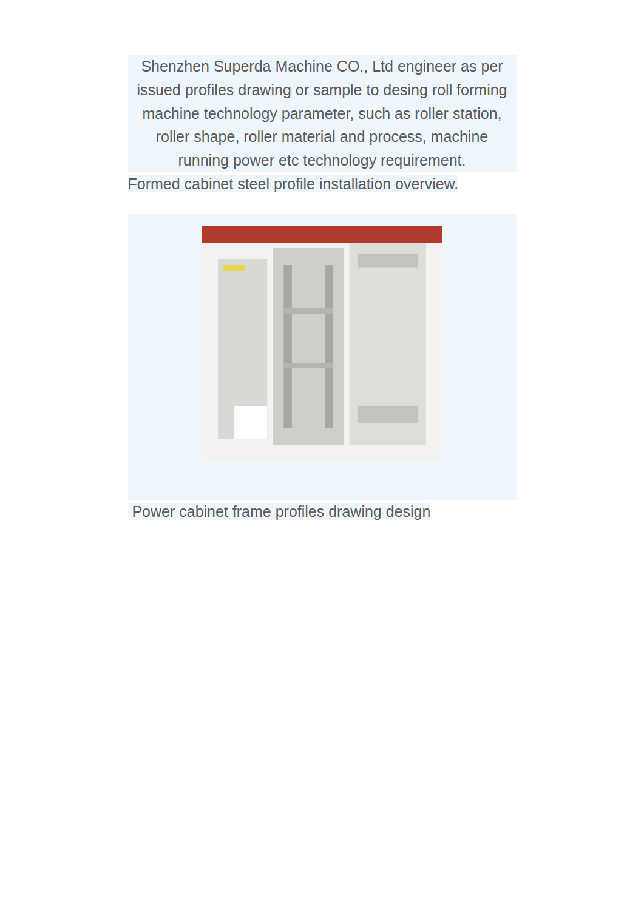Shenzhen Superda Machine CO., Ltd engineer as per issued profiles drawing or sample to desing roll forming machine technology parameter, such as roller station, roller shape, roller material and process, machine running power etc technology requirement.
Formed cabinet steel profile installation overview.
Power cabinet frame profiles drawing design